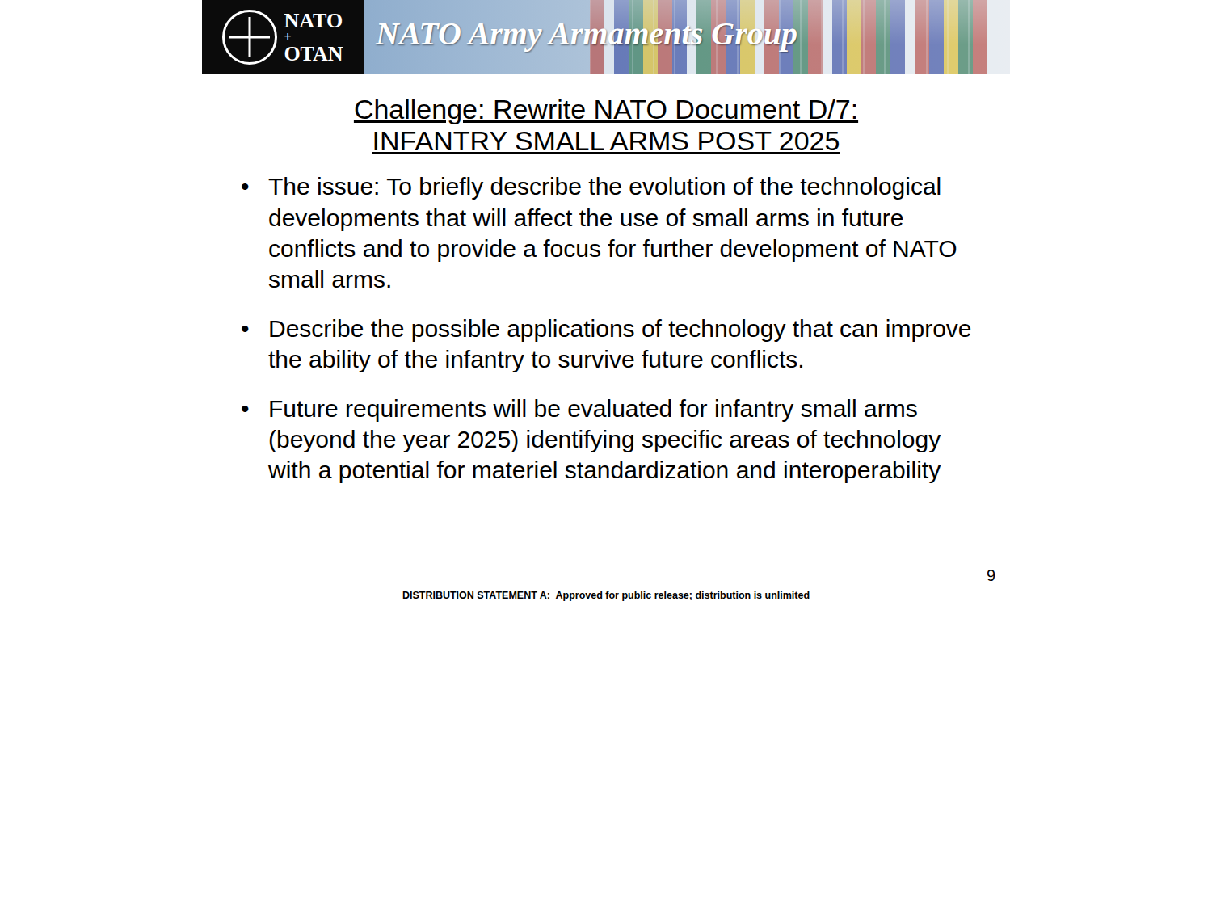NATO + OTAN
NATO Army Armaments Group
Challenge: Rewrite NATO Document D/7:
INFANTRY SMALL ARMS POST 2025
The issue: To briefly describe the evolution of the technological developments that will affect the use of small arms in future conflicts and to provide a focus for further development of NATO small arms.
Describe the possible applications of technology that can improve the ability of the infantry to survive future conflicts.
Future requirements will be evaluated for infantry small arms (beyond the year 2025) identifying specific areas of technology with a potential for materiel standardization and interoperability
9
DISTRIBUTION STATEMENT A: Approved for public release; distribution is unlimited